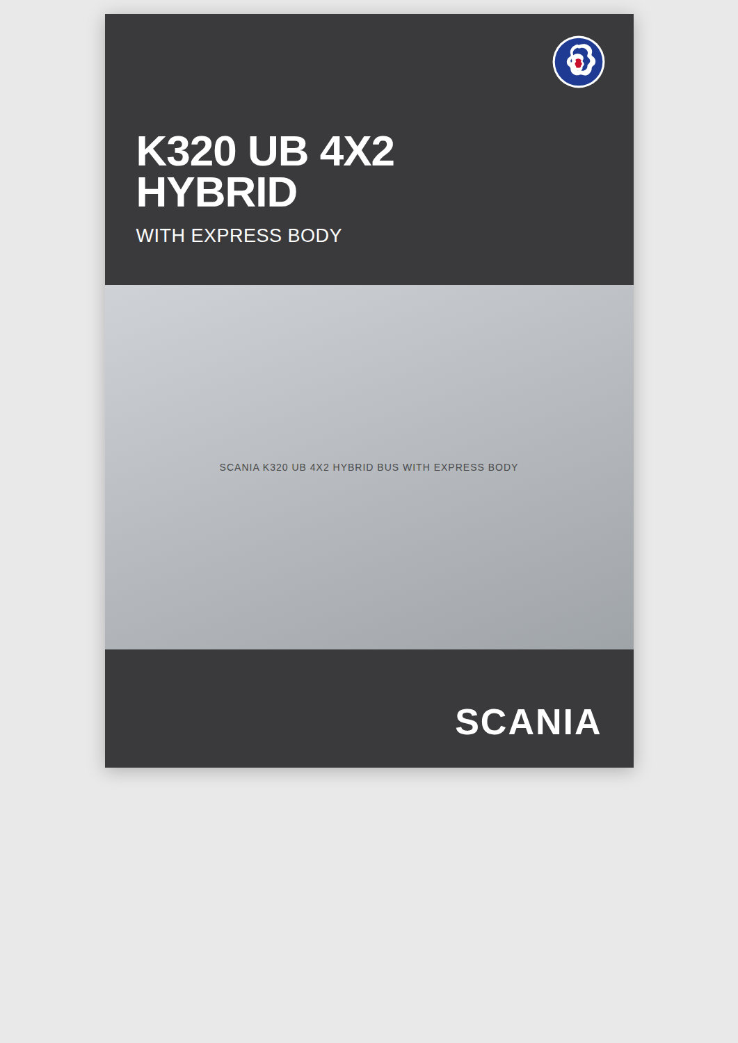K320 UB 4X2
Hybrid
With Express Body
Scania K320 UB 4x2 Hybrid bus with Express body
Scania